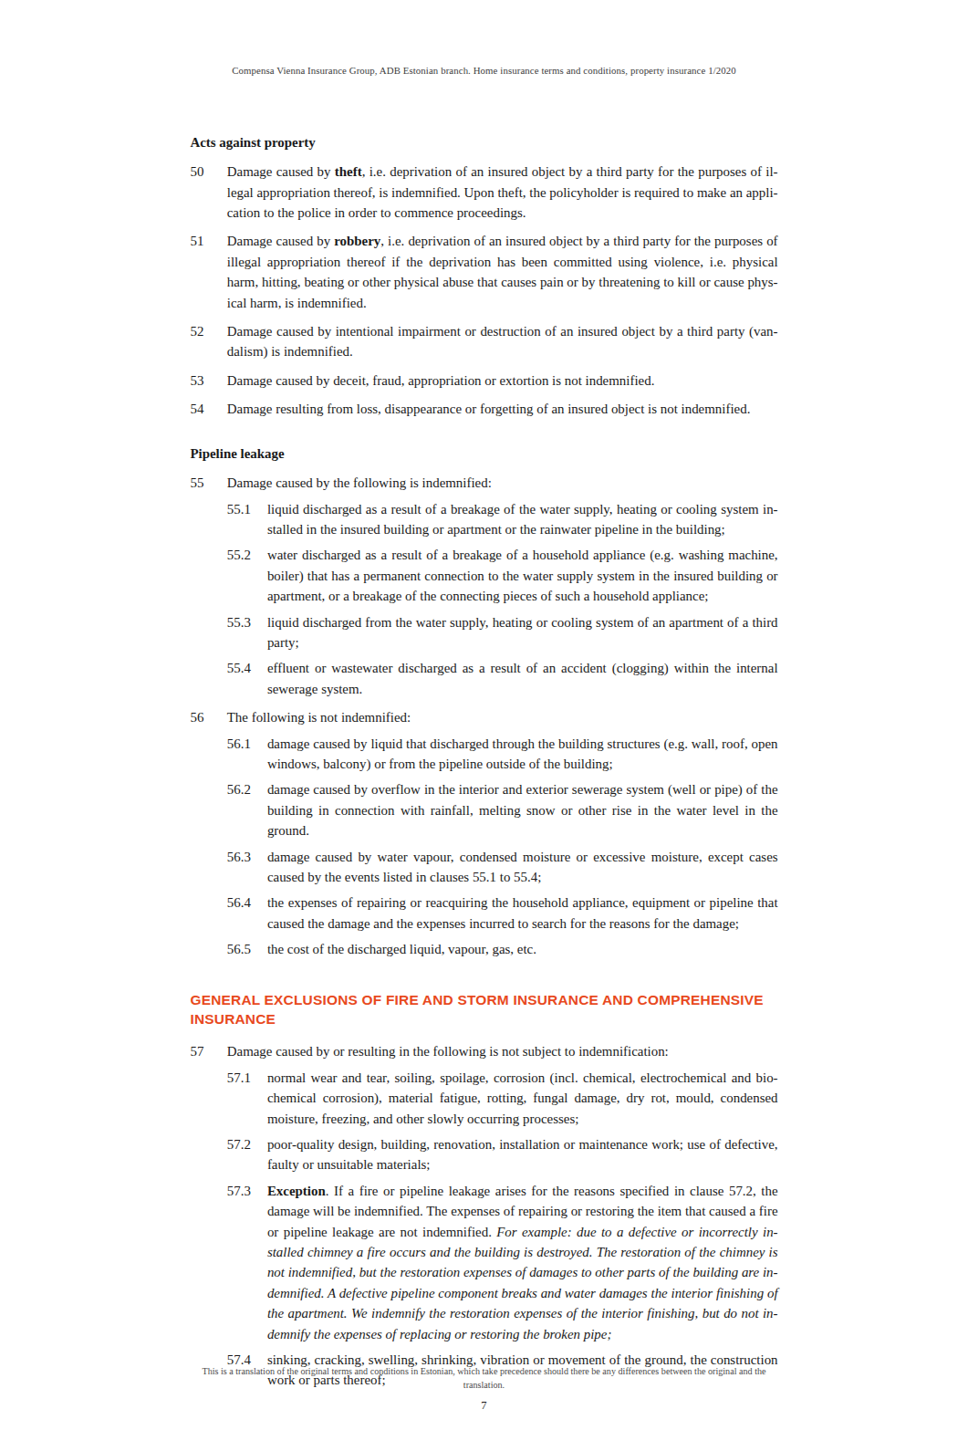Compensa Vienna Insurance Group, ADB Estonian branch. Home insurance terms and conditions, property insurance 1/2020
Acts against property
50
Damage caused by theft, i.e. deprivation of an insured object by a third party for the purposes of illegal appropriation thereof, is indemnified. Upon theft, the policyholder is required to make an application to the police in order to commence proceedings.
51
Damage caused by robbery, i.e. deprivation of an insured object by a third party for the purposes of illegal appropriation thereof if the deprivation has been committed using violence, i.e. physical harm, hitting, beating or other physical abuse that causes pain or by threatening to kill or cause physical harm, is indemnified.
52
Damage caused by intentional impairment or destruction of an insured object by a third party (vandalism) is indemnified.
53
Damage caused by deceit, fraud, appropriation or extortion is not indemnified.
54
Damage resulting from loss, disappearance or forgetting of an insured object is not indemnified.
Pipeline leakage
55
Damage caused by the following is indemnified:
55.1
liquid discharged as a result of a breakage of the water supply, heating or cooling system installed in the insured building or apartment or the rainwater pipeline in the building;
55.2
water discharged as a result of a breakage of a household appliance (e.g. washing machine, boiler) that has a permanent connection to the water supply system in the insured building or apartment, or a breakage of the connecting pieces of such a household appliance;
55.3
liquid discharged from the water supply, heating or cooling system of an apartment of a third party;
55.4
effluent or wastewater discharged as a result of an accident (clogging) within the internal sewerage system.
56
The following is not indemnified:
56.1
damage caused by liquid that discharged through the building structures (e.g. wall, roof, open windows, balcony) or from the pipeline outside of the building;
56.2
damage caused by overflow in the interior and exterior sewerage system (well or pipe) of the building in connection with rainfall, melting snow or other rise in the water level in the ground.
56.3
damage caused by water vapour, condensed moisture or excessive moisture, except cases caused by the events listed in clauses 55.1 to 55.4;
56.4
the expenses of repairing or reacquiring the household appliance, equipment or pipeline that caused the damage and the expenses incurred to search for the reasons for the damage;
56.5
the cost of the discharged liquid, vapour, gas, etc.
General exclusions of fire and storm insurance and comprehensive insurance
57
Damage caused by or resulting in the following is not subject to indemnification:
57.1
normal wear and tear, soiling, spoilage, corrosion (incl. chemical, electrochemical and biochemical corrosion), material fatigue, rotting, fungal damage, dry rot, mould, condensed moisture, freezing, and other slowly occurring processes;
57.2
poor-quality design, building, renovation, installation or maintenance work; use of defective, faulty or unsuitable materials;
57.3
Exception. If a fire or pipeline leakage arises for the reasons specified in clause 57.2, the damage will be indemnified. The expenses of repairing or restoring the item that caused a fire or pipeline leakage are not indemnified. For example: due to a defective or incorrectly installed chimney a fire occurs and the building is destroyed. The restoration of the chimney is not indemnified, but the restoration expenses of damages to other parts of the building are indemnified. A defective pipeline component breaks and water damages the interior finishing of the apartment. We indemnify the restoration expenses of the interior finishing, but do not indemnify the expenses of replacing or restoring the broken pipe;
57.4
sinking, cracking, swelling, shrinking, vibration or movement of the ground, the construction work or parts thereof;
This is a translation of the original terms and conditions in Estonian, which take precedence should there be any differences between the original and the translation.
7